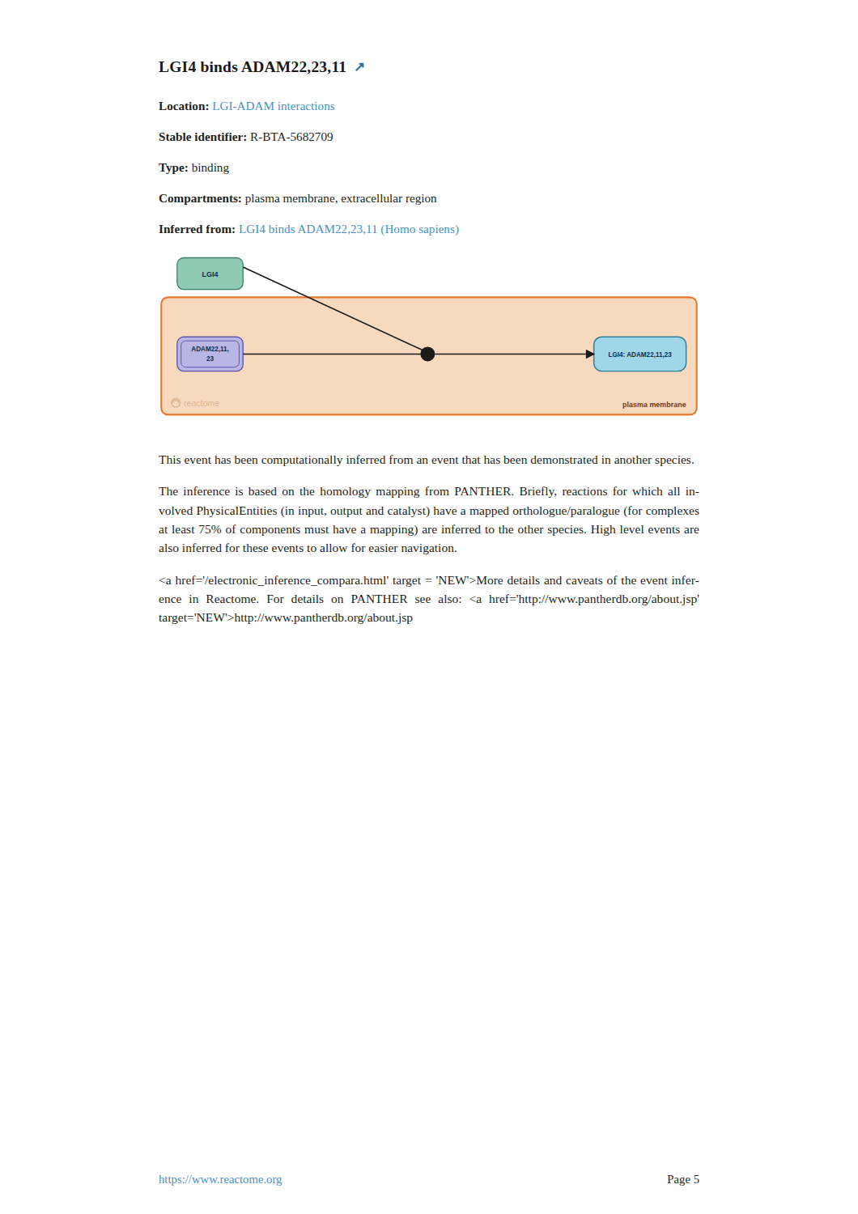LGI4 binds ADAM22,23,11 ↗
Location: LGI-ADAM interactions
Stable identifier: R-BTA-5682709
Type: binding
Compartments: plasma membrane, extracellular region
Inferred from: LGI4 binds ADAM22,23,11 (Homo sapiens)
LGI4 ADAM22,11, 23 LGI4: ADAM22,11,23 reactome plasma membrane
This event has been computationally inferred from an event that has been demonstrated in another species.
The inference is based on the homology mapping from PANTHER. Briefly, reactions for which all involved PhysicalEntities (in input, output and catalyst) have a mapped orthologue/paralogue (for complexes at least 75% of components must have a mapping) are inferred to the other species. High level events are also inferred for these events to allow for easier navigation.
<a href='/electronic_inference_compara.html' target = 'NEW'>More details and caveats of the event inference in Reactome. For details on PANTHER see also: <a href='http://www.pantherdb.org/about.jsp' target='NEW'>http://www.pantherdb.org/about.jsp
https://www.reactome.org Page 5